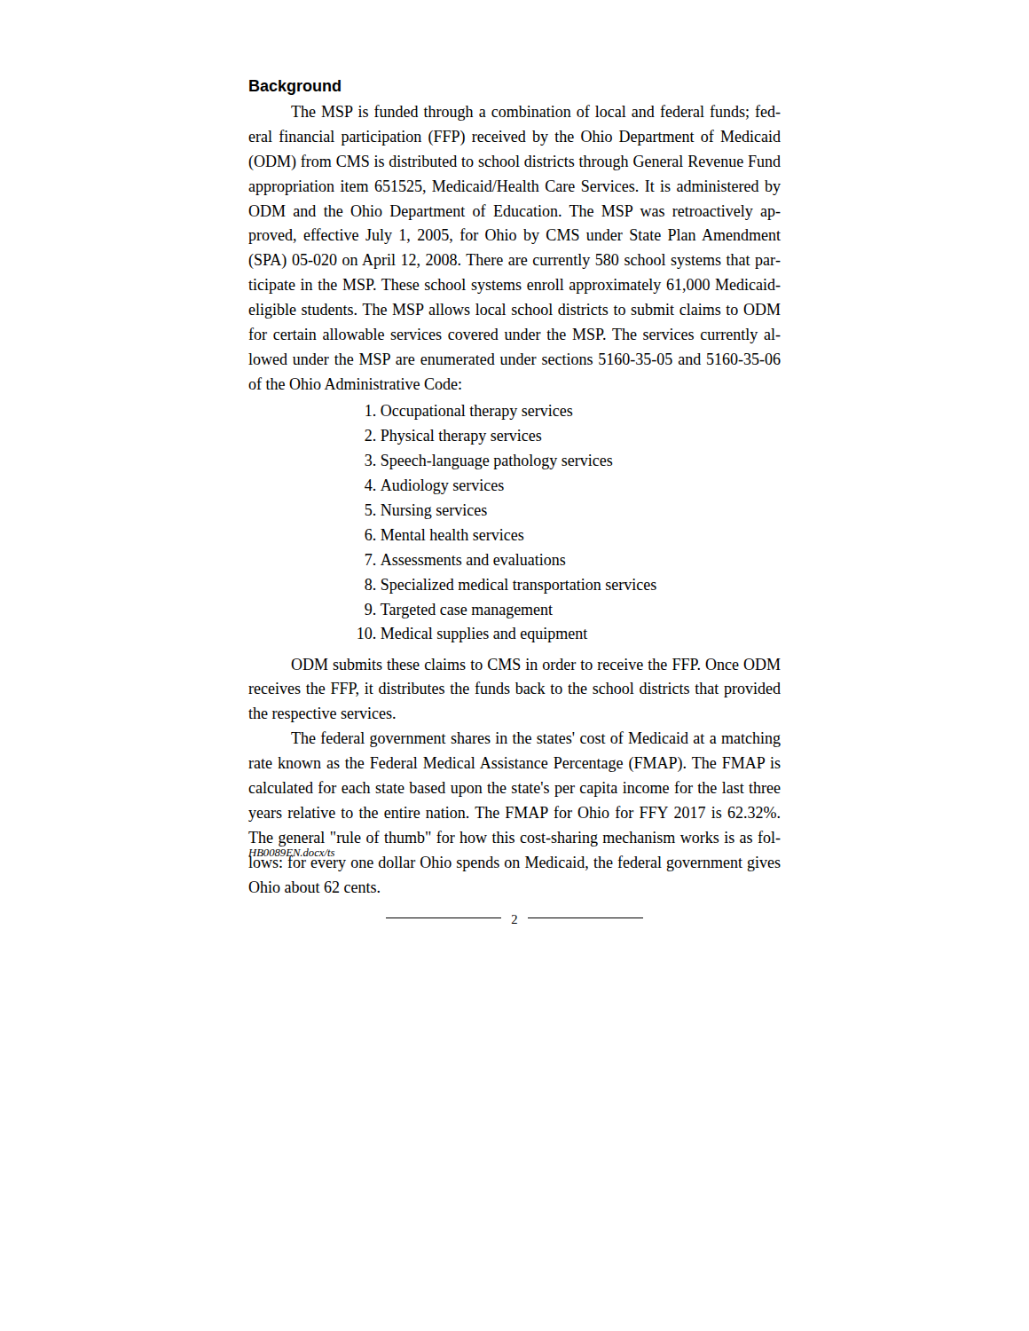Background
The MSP is funded through a combination of local and federal funds; federal financial participation (FFP) received by the Ohio Department of Medicaid (ODM) from CMS is distributed to school districts through General Revenue Fund appropriation item 651525, Medicaid/Health Care Services. It is administered by ODM and the Ohio Department of Education. The MSP was retroactively approved, effective July 1, 2005, for Ohio by CMS under State Plan Amendment (SPA) 05-020 on April 12, 2008. There are currently 580 school systems that participate in the MSP. These school systems enroll approximately 61,000 Medicaid-eligible students. The MSP allows local school districts to submit claims to ODM for certain allowable services covered under the MSP. The services currently allowed under the MSP are enumerated under sections 5160-35-05 and 5160-35-06 of the Ohio Administrative Code:
Occupational therapy services
Physical therapy services
Speech-language pathology services
Audiology services
Nursing services
Mental health services
Assessments and evaluations
Specialized medical transportation services
Targeted case management
Medical supplies and equipment
ODM submits these claims to CMS in order to receive the FFP. Once ODM receives the FFP, it distributes the funds back to the school districts that provided the respective services.
The federal government shares in the states' cost of Medicaid at a matching rate known as the Federal Medical Assistance Percentage (FMAP). The FMAP is calculated for each state based upon the state's per capita income for the last three years relative to the entire nation. The FMAP for Ohio for FFY 2017 is 62.32%. The general "rule of thumb" for how this cost-sharing mechanism works is as follows: for every one dollar Ohio spends on Medicaid, the federal government gives Ohio about 62 cents.
HB0089EN.docx/ts
2